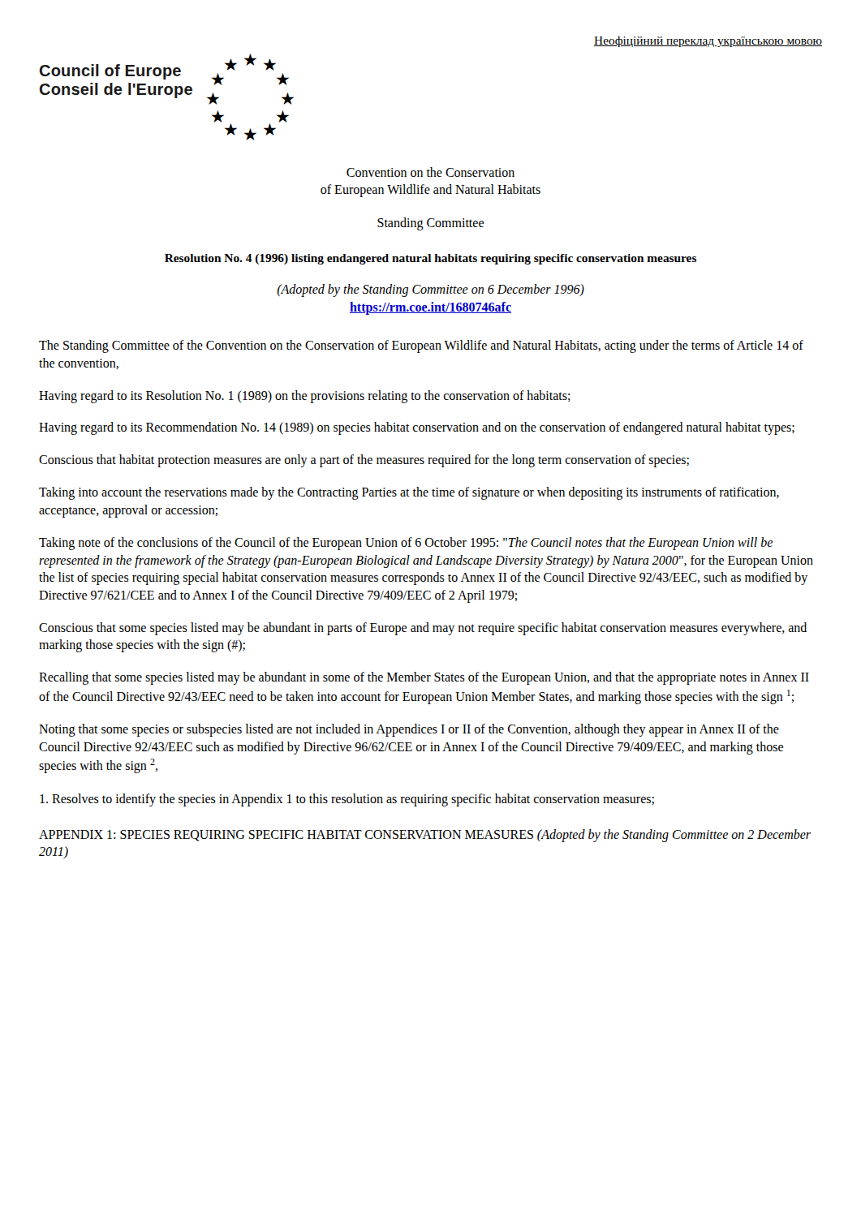Неофіційний переклад українською мовою
Council of Europe
Conseil de l'Europe
★ ★ ★ ★ ★ ★ ★ ★ ★ ★ ★ ★
Convention on the Conservation
of European Wildlife and Natural Habitats
Standing Committee
Resolution No. 4 (1996) listing endangered natural habitats requiring specific conservation measures
(Adopted by the Standing Committee on 6 December 1996)
https://rm.coe.int/1680746afc
The Standing Committee of the Convention on the Conservation of European Wildlife and Natural Habitats, acting under the terms of Article 14 of the convention,
Having regard to its Resolution No. 1 (1989) on the provisions relating to the conservation of habitats;
Having regard to its Recommendation No. 14 (1989) on species habitat conservation and on the conservation of endangered natural habitat types;
Conscious that habitat protection measures are only a part of the measures required for the long term conservation of species;
Taking into account the reservations made by the Contracting Parties at the time of signature or when depositing its instruments of ratification, acceptance, approval or accession;
Taking note of the conclusions of the Council of the European Union of 6 October 1995: "The Council notes that the European Union will be represented in the framework of the Strategy (pan-European Biological and Landscape Diversity Strategy) by Natura 2000", for the European Union the list of species requiring special habitat conservation measures corresponds to Annex II of the Council Directive 92/43/EEC, such as modified by Directive 97/621/CEE and to Annex I of the Council Directive 79/409/EEC of 2 April 1979;
Conscious that some species listed may be abundant in parts of Europe and may not require specific habitat conservation measures everywhere, and marking those species with the sign (#);
Recalling that some species listed may be abundant in some of the Member States of the European Union, and that the appropriate notes in Annex II of the Council Directive 92/43/EEC need to be taken into account for European Union Member States, and marking those species with the sign 1;
Noting that some species or subspecies listed are not included in Appendices I or II of the Convention, although they appear in Annex II of the Council Directive 92/43/EEC such as modified by Directive 96/62/CEE or in Annex I of the Council Directive 79/409/EEC, and marking those species with the sign 2,
1. Resolves to identify the species in Appendix 1 to this resolution as requiring specific habitat conservation measures;
APPENDIX 1: SPECIES REQUIRING SPECIFIC HABITAT CONSERVATION MEASURES (Adopted by the Standing Committee on 2 December 2011)